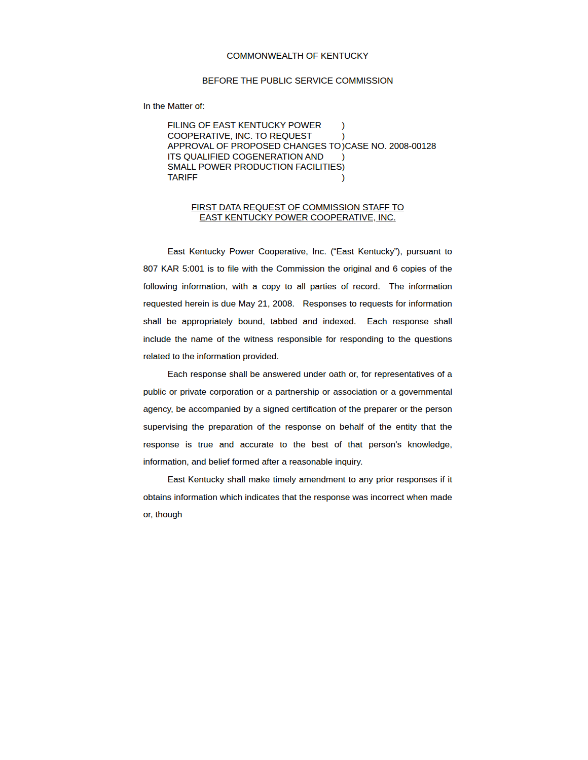COMMONWEALTH OF KENTUCKY
BEFORE THE PUBLIC SERVICE COMMISSION
In the Matter of:
| FILING OF EAST KENTUCKY POWER | ) | |
| COOPERATIVE, INC. TO REQUEST | ) | |
| APPROVAL OF PROPOSED CHANGES TO | ) | CASE NO. 2008-00128 |
| ITS QUALIFIED COGENERATION AND | ) | |
| SMALL POWER PRODUCTION FACILITIES | ) | |
| TARIFF | ) | |
FIRST DATA REQUEST OF COMMISSION STAFF TO
EAST KENTUCKY POWER COOPERATIVE, INC.
East Kentucky Power Cooperative, Inc. (“East Kentucky”), pursuant to 807 KAR 5:001 is to file with the Commission the original and 6 copies of the following information, with a copy to all parties of record. The information requested herein is due May 21, 2008. Responses to requests for information shall be appropriately bound, tabbed and indexed. Each response shall include the name of the witness responsible for responding to the questions related to the information provided.
Each response shall be answered under oath or, for representatives of a public or private corporation or a partnership or association or a governmental agency, be accompanied by a signed certification of the preparer or the person supervising the preparation of the response on behalf of the entity that the response is true and accurate to the best of that person's knowledge, information, and belief formed after a reasonable inquiry.
East Kentucky shall make timely amendment to any prior responses if it obtains information which indicates that the response was incorrect when made or, though